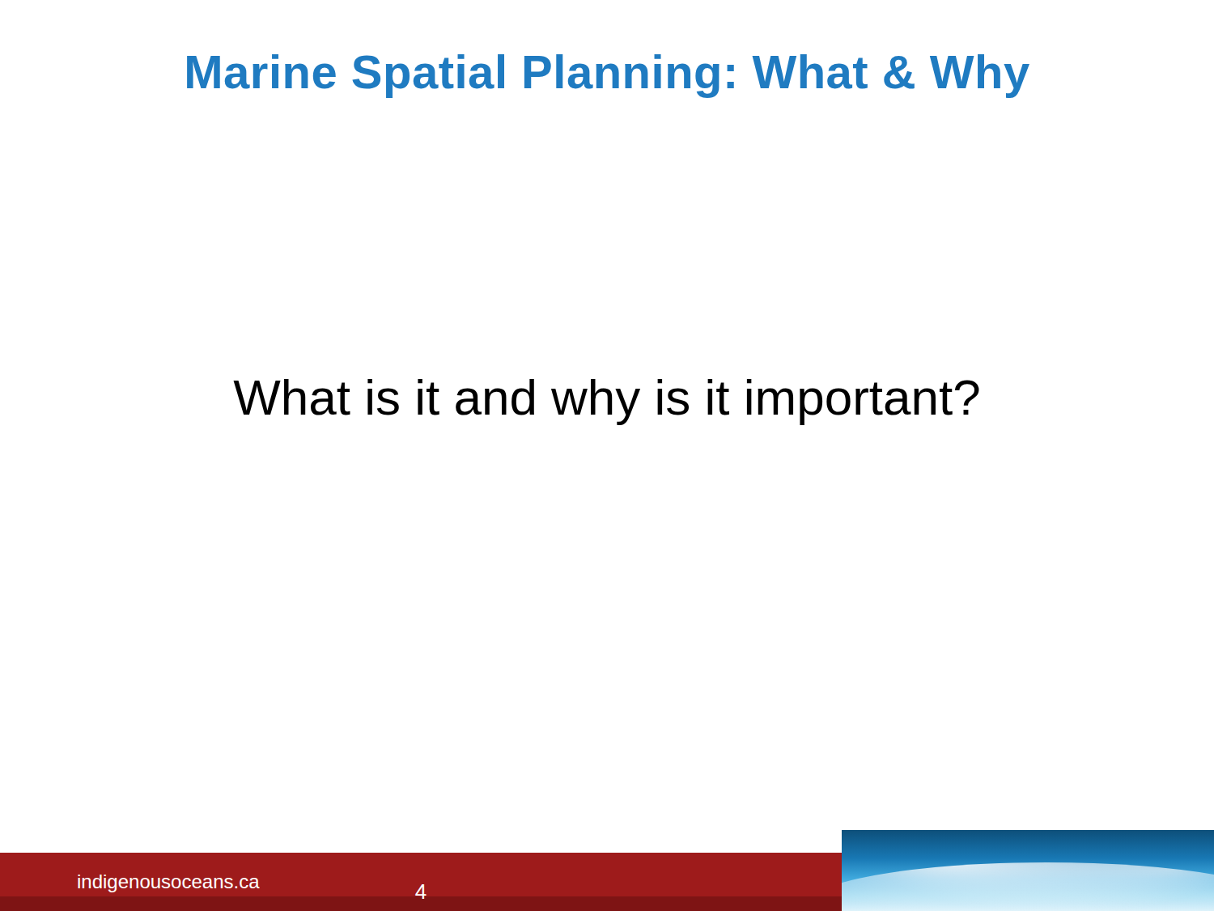Marine Spatial Planning: What & Why
What is it and why is it important?
indigenousoceans.ca
4